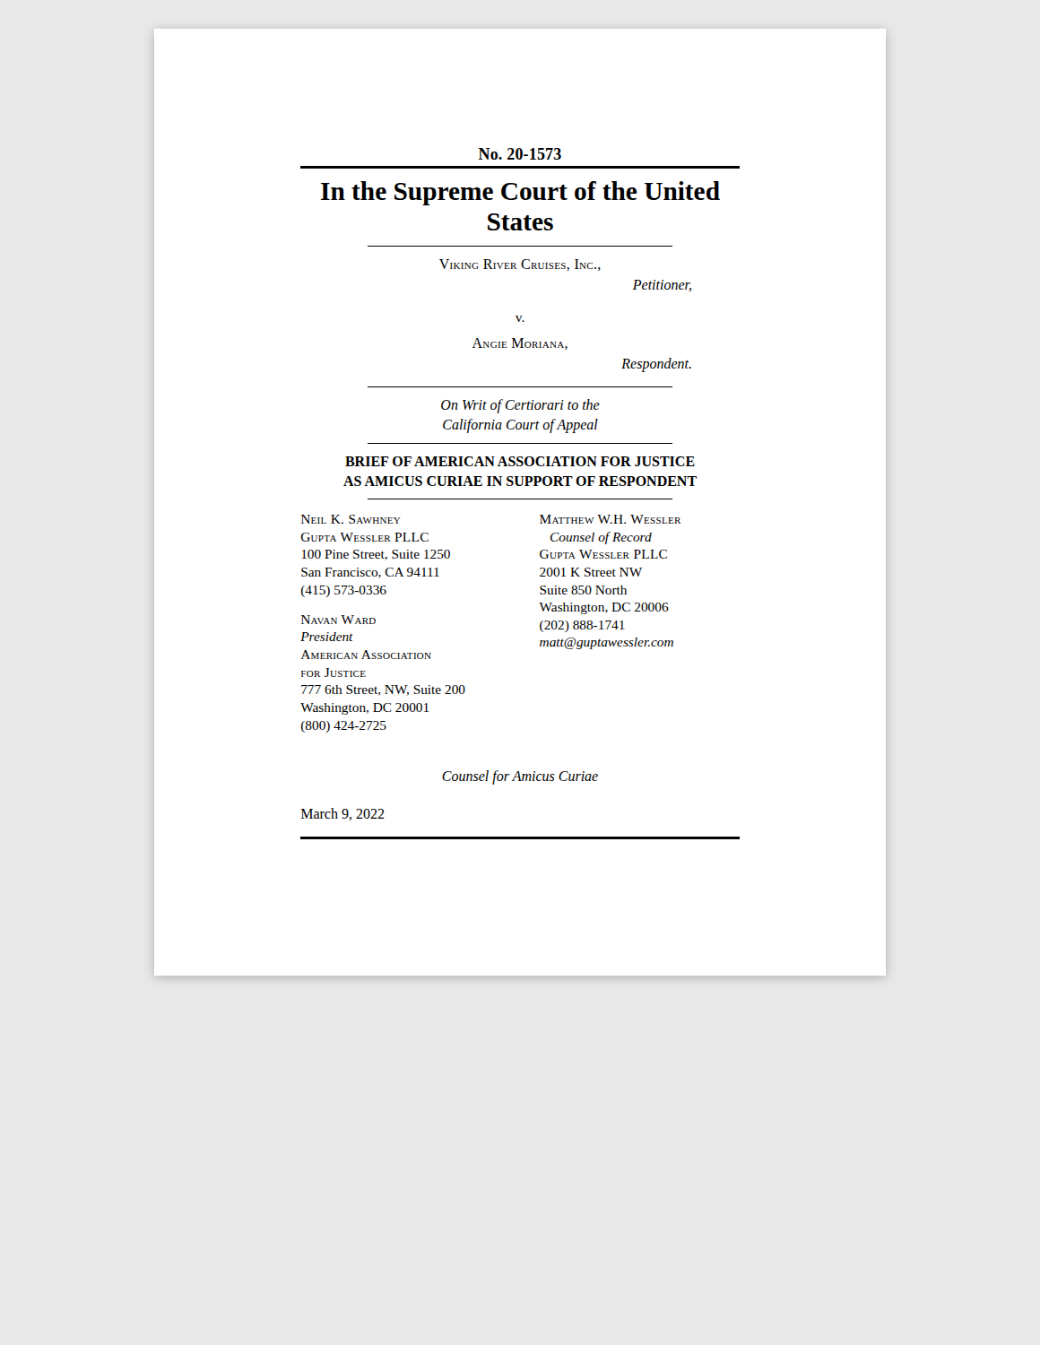No. 20-1573
In the Supreme Court of the United States
Viking River Cruises, Inc.,
Petitioner,
v.
Angie Moriana,
Respondent.
On Writ of Certiorari to the
California Court of Appeal
BRIEF OF AMERICAN ASSOCIATION FOR JUSTICE
AS AMICUS CURIAE IN SUPPORT OF RESPONDENT
Neil K. Sawhney
Gupta Wessler PLLC
100 Pine Street, Suite 1250
San Francisco, CA 94111
(415) 573-0336
Navan Ward
President
American Association
for Justice
777 6th Street, NW, Suite 200
Washington, DC 20001
(800) 424-2725
Matthew W.H. Wessler
Counsel of Record
Gupta Wessler PLLC
2001 K Street NW
Suite 850 North
Washington, DC 20006
(202) 888-1741
matt@guptawessler.com
Counsel for Amicus Curiae
March 9, 2022